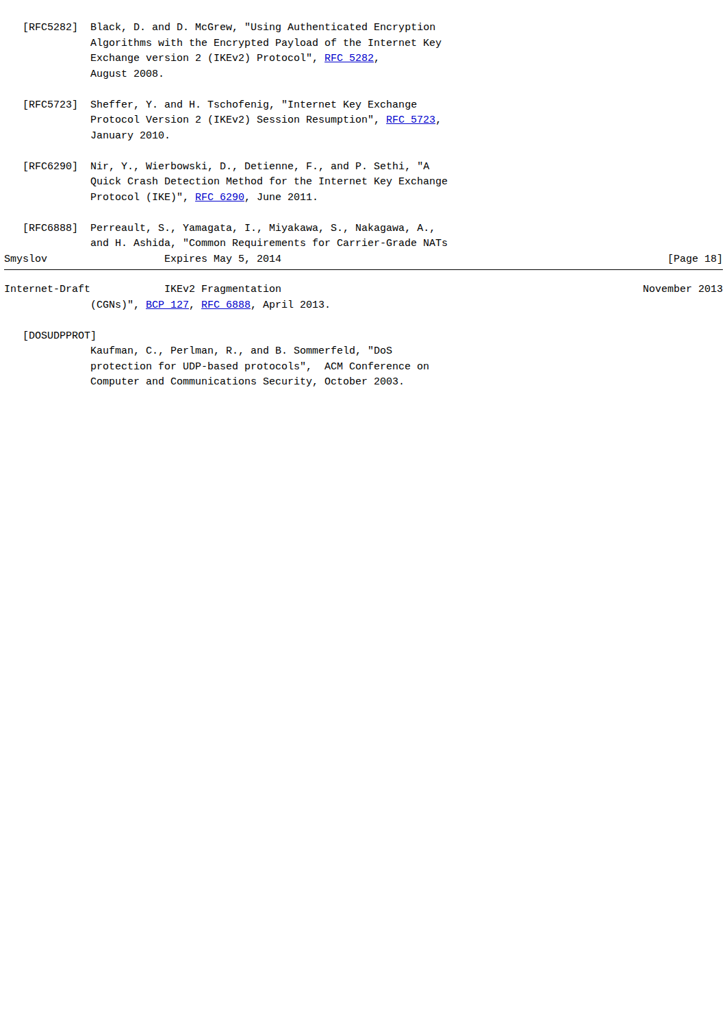[RFC5282]  Black, D. and D. McGrew, "Using Authenticated Encryption
              Algorithms with the Encrypted Payload of the Internet Key
              Exchange version 2 (IKEv2) Protocol", RFC 5282,
              August 2008.

   [RFC5723]  Sheffer, Y. and H. Tschofenig, "Internet Key Exchange
              Protocol Version 2 (IKEv2) Session Resumption", RFC 5723,
              January 2010.

   [RFC6290]  Nir, Y., Wierbowski, D., Detienne, F., and P. Sethi, "A
              Quick Crash Detection Method for the Internet Key Exchange
              Protocol (IKE)", RFC 6290, June 2011.

   [RFC6888]  Perreault, S., Yamagata, I., Miyakawa, S., Nakagawa, A.,
              and H. Ashida, "Common Requirements for Carrier-Grade NATs
Smyslov                   Expires May 5, 2014
[Page 18]
Internet-Draft            IKEv2 Fragmentation
November 2013
              (CGNs)", BCP 127, RFC 6888, April 2013.

   [DOSUDPPROT]
              Kaufman, C., Perlman, R., and B. Sommerfeld, "DoS
              protection for UDP-based protocols",  ACM Conference on
              Computer and Communications Security, October 2003.